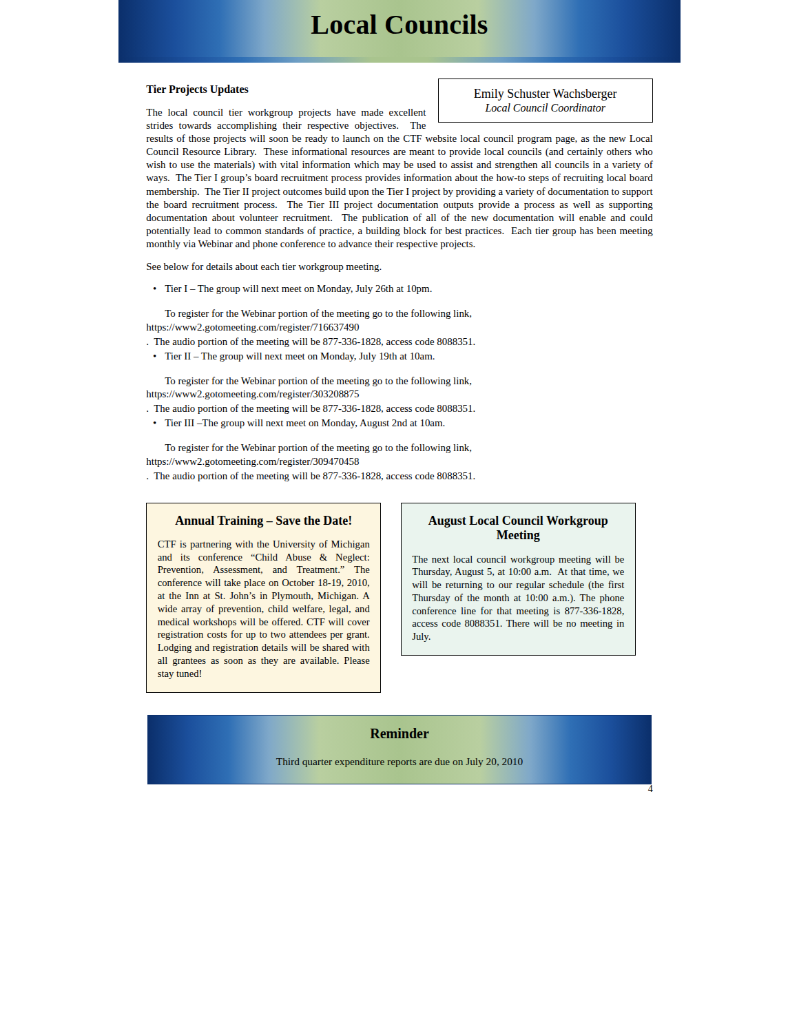Local Councils
Emily Schuster Wachsberger
Local Council Coordinator
Tier Projects Updates
The local council tier workgroup projects have made excellent strides towards accomplishing their respective objectives. The results of those projects will soon be ready to launch on the CTF website local council program page, as the new Local Council Resource Library. These informational resources are meant to provide local councils (and certainly others who wish to use the materials) with vital information which may be used to assist and strengthen all councils in a variety of ways. The Tier I group’s board recruitment process provides information about the how-to steps of recruiting local board membership. The Tier II project outcomes build upon the Tier I project by providing a variety of documentation to support the board recruitment process. The Tier III project documentation outputs provide a process as well as supporting documentation about volunteer recruitment. The publication of all of the new documentation will enable and could potentially lead to common standards of practice, a building block for best practices. Each tier group has been meeting monthly via Webinar and phone conference to advance their respective projects.
See below for details about each tier workgroup meeting.
Tier I – The group will next meet on Monday, July 26th at 10pm.
To register for the Webinar portion of the meeting go to the following link, https://www2.gotomeeting.com/register/716637490
. The audio portion of the meeting will be 877-336-1828, access code 8088351.
Tier II – The group will next meet on Monday, July 19th at 10am.
To register for the Webinar portion of the meeting go to the following link, https://www2.gotomeeting.com/register/303208875
. The audio portion of the meeting will be 877-336-1828, access code 8088351.
Tier III –The group will next meet on Monday, August 2nd at 10am.
To register for the Webinar portion of the meeting go to the following link, https://www2.gotomeeting.com/register/309470458
. The audio portion of the meeting will be 877-336-1828, access code 8088351.
Annual Training – Save the Date!
CTF is partnering with the University of Michigan and its conference “Child Abuse & Neglect: Prevention, Assessment, and Treatment.” The conference will take place on October 18-19, 2010, at the Inn at St. John’s in Plymouth, Michigan. A wide array of prevention, child welfare, legal, and medical workshops will be offered. CTF will cover registration costs for up to two attendees per grant. Lodging and registration details will be shared with all grantees as soon as they are available. Please stay tuned!
August Local Council Workgroup Meeting
The next local council workgroup meeting will be Thursday, August 5, at 10:00 a.m. At that time, we will be returning to our regular schedule (the first Thursday of the month at 10:00 a.m.). The phone conference line for that meeting is 877-336-1828, access code 8088351. There will be no meeting in July.
Reminder
Third quarter expenditure reports are due on July 20, 2010
4